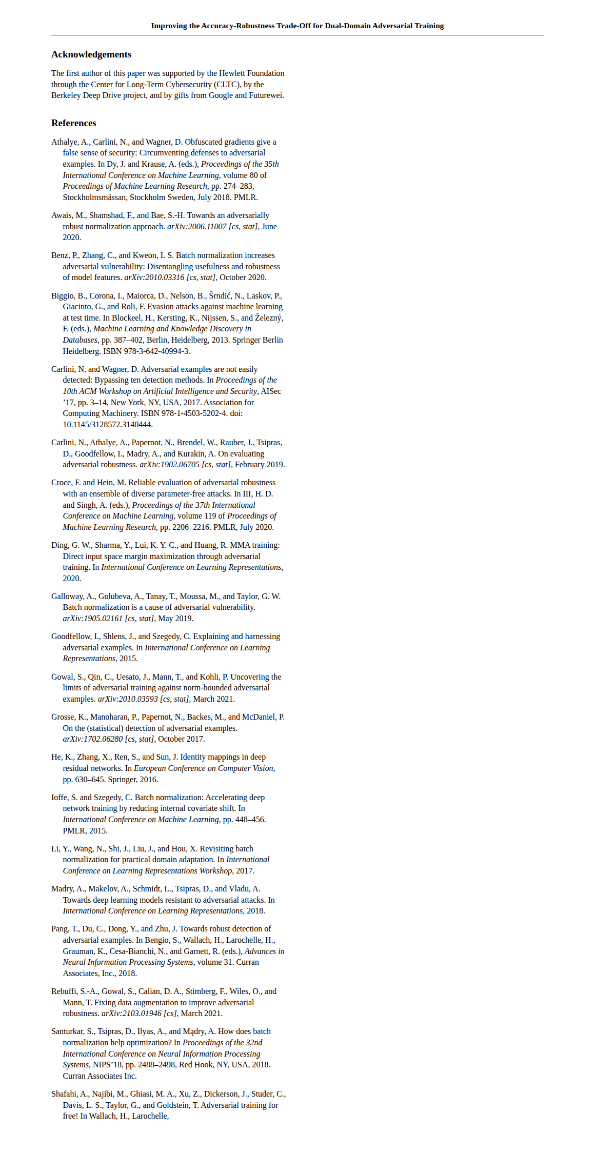Improving the Accuracy-Robustness Trade-Off for Dual-Domain Adversarial Training
Acknowledgements
The first author of this paper was supported by the Hewlett Foundation through the Center for Long-Term Cybersecurity (CLTC), by the Berkeley Deep Drive project, and by gifts from Google and Futurewei.
References
Athalye, A., Carlini, N., and Wagner, D. Obfuscated gradients give a false sense of security: Circumventing defenses to adversarial examples. In Dy, J. and Krause, A. (eds.), Proceedings of the 35th International Conference on Machine Learning, volume 80 of Proceedings of Machine Learning Research, pp. 274–283, Stockholmsmässan, Stockholm Sweden, July 2018. PMLR.
Awais, M., Shamshad, F., and Bae, S.-H. Towards an adversarially robust normalization approach. arXiv:2006.11007 [cs, stat], June 2020.
Benz, P., Zhang, C., and Kweon, I. S. Batch normalization increases adversarial vulnerability: Disentangling usefulness and robustness of model features. arXiv:2010.03316 [cs, stat], October 2020.
Biggio, B., Corona, I., Maiorca, D., Nelson, B., Šrndić, N., Laskov, P., Giacinto, G., and Roli, F. Evasion attacks against machine learning at test time. In Blockeel, H., Kersting, K., Nijssen, S., and Železný, F. (eds.), Machine Learning and Knowledge Discovery in Databases, pp. 387–402, Berlin, Heidelberg, 2013. Springer Berlin Heidelberg. ISBN 978-3-642-40994-3.
Carlini, N. and Wagner, D. Adversarial examples are not easily detected: Bypassing ten detection methods. In Proceedings of the 10th ACM Workshop on Artificial Intelligence and Security, AISec ’17, pp. 3–14, New York, NY, USA, 2017. Association for Computing Machinery. ISBN 978-1-4503-5202-4. doi: 10.1145/3128572.3140444.
Carlini, N., Athalye, A., Papernot, N., Brendel, W., Rauber, J., Tsipras, D., Goodfellow, I., Madry, A., and Kurakin, A. On evaluating adversarial robustness. arXiv:1902.06705 [cs, stat], February 2019.
Croce, F. and Hein, M. Reliable evaluation of adversarial robustness with an ensemble of diverse parameter-free attacks. In III, H. D. and Singh, A. (eds.), Proceedings of the 37th International Conference on Machine Learning, volume 119 of Proceedings of Machine Learning Research, pp. 2206–2216. PMLR, July 2020.
Ding, G. W., Sharma, Y., Lui, K. Y. C., and Huang, R. MMA training: Direct input space margin maximization through adversarial training. In International Conference on Learning Representations, 2020.
Galloway, A., Golubeva, A., Tanay, T., Moussa, M., and Taylor, G. W. Batch normalization is a cause of adversarial vulnerability. arXiv:1905.02161 [cs, stat], May 2019.
Goodfellow, I., Shlens, J., and Szegedy, C. Explaining and harnessing adversarial examples. In International Conference on Learning Representations, 2015.
Gowal, S., Qin, C., Uesato, J., Mann, T., and Kohli, P. Uncovering the limits of adversarial training against norm-bounded adversarial examples. arXiv:2010.03593 [cs, stat], March 2021.
Grosse, K., Manoharan, P., Papernot, N., Backes, M., and McDaniel, P. On the (statistical) detection of adversarial examples. arXiv:1702.06280 [cs, stat], October 2017.
He, K., Zhang, X., Ren, S., and Sun, J. Identity mappings in deep residual networks. In European Conference on Computer Vision, pp. 630–645. Springer, 2016.
Ioffe, S. and Szegedy, C. Batch normalization: Accelerating deep network training by reducing internal covariate shift. In International Conference on Machine Learning, pp. 448–456. PMLR, 2015.
Li, Y., Wang, N., Shi, J., Liu, J., and Hou, X. Revisiting batch normalization for practical domain adaptation. In International Conference on Learning Representations Workshop, 2017.
Madry, A., Makelov, A., Schmidt, L., Tsipras, D., and Vladu, A. Towards deep learning models resistant to adversarial attacks. In International Conference on Learning Representations, 2018.
Pang, T., Du, C., Dong, Y., and Zhu, J. Towards robust detection of adversarial examples. In Bengio, S., Wallach, H., Larochelle, H., Grauman, K., Cesa-Bianchi, N., and Garnett, R. (eds.), Advances in Neural Information Processing Systems, volume 31. Curran Associates, Inc., 2018.
Rebuffi, S.-A., Gowal, S., Calian, D. A., Stimberg, F., Wiles, O., and Mann, T. Fixing data augmentation to improve adversarial robustness. arXiv:2103.01946 [cs], March 2021.
Santurkar, S., Tsipras, D., Ilyas, A., and Mądry, A. How does batch normalization help optimization? In Proceedings of the 32nd International Conference on Neural Information Processing Systems, NIPS’18, pp. 2488–2498, Red Hook, NY, USA, 2018. Curran Associates Inc.
Shafahi, A., Najibi, M., Ghiasi, M. A., Xu, Z., Dickerson, J., Studer, C., Davis, L. S., Taylor, G., and Goldstein, T. Adversarial training for free! In Wallach, H., Larochelle,